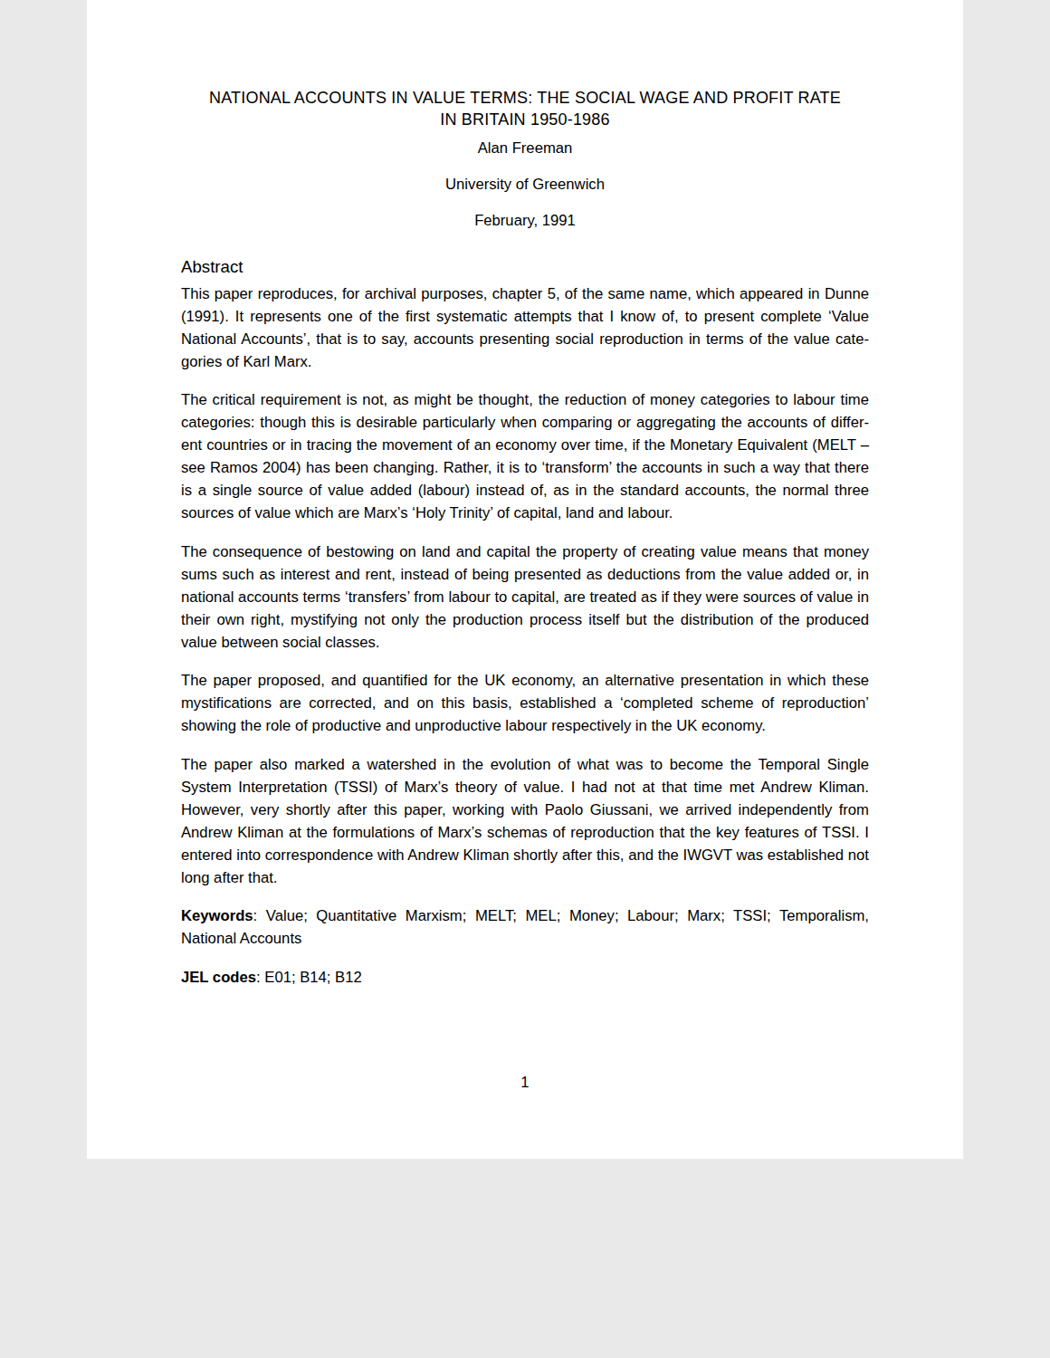National Accounts in Value Terms: The Social Wage and Profit Rate
in Britain 1950-1986
Alan Freeman
University of Greenwich
February, 1991
Abstract
This paper reproduces, for archival purposes, chapter 5, of the same name, which appeared in Dunne (1991). It represents one of the first systematic attempts that I know of, to present complete ‘Value National Accounts’, that is to say, accounts presenting social reproduction in terms of the value categories of Karl Marx.
The critical requirement is not, as might be thought, the reduction of money categories to labour time categories: though this is desirable particularly when comparing or aggregating the accounts of different countries or in tracing the movement of an economy over time, if the Monetary Equivalent (MELT – see Ramos 2004) has been changing. Rather, it is to ‘transform’ the accounts in such a way that there is a single source of value added (labour) instead of, as in the standard accounts, the normal three sources of value which are Marx’s ‘Holy Trinity’ of capital, land and labour.
The consequence of bestowing on land and capital the property of creating value means that money sums such as interest and rent, instead of being presented as deductions from the value added or, in national accounts terms ‘transfers’ from labour to capital, are treated as if they were sources of value in their own right, mystifying not only the production process itself but the distribution of the produced value between social classes.
The paper proposed, and quantified for the UK economy, an alternative presentation in which these mystifications are corrected, and on this basis, established a ‘completed scheme of reproduction’ showing the role of productive and unproductive labour respectively in the UK economy.
The paper also marked a watershed in the evolution of what was to become the Temporal Single System Interpretation (TSSI) of Marx’s theory of value. I had not at that time met Andrew Kliman. However, very shortly after this paper, working with Paolo Giussani, we arrived independently from Andrew Kliman at the formulations of Marx’s schemas of reproduction that the key features of TSSI. I entered into correspondence with Andrew Kliman shortly after this, and the IWGVT was established not long after that.
Keywords: Value; Quantitative Marxism; MELT; MEL; Money; Labour; Marx; TSSI; Temporalism, National Accounts
JEL codes: E01; B14; B12
1